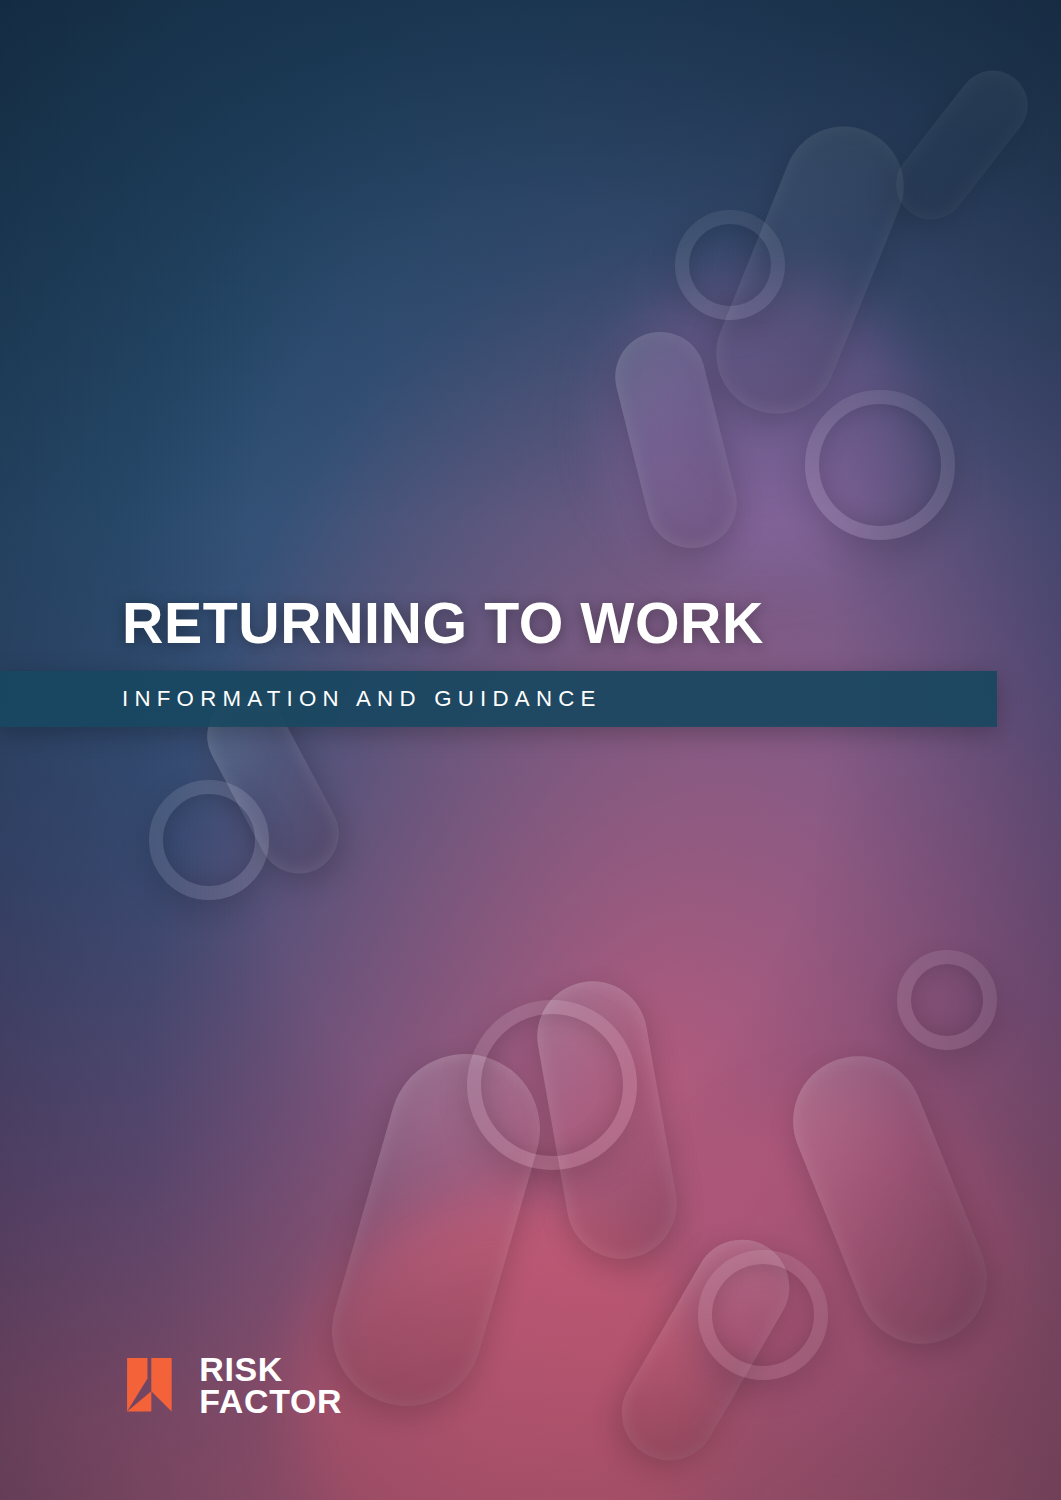RETURNING TO WORK
Information and Guidance
Risk Factor